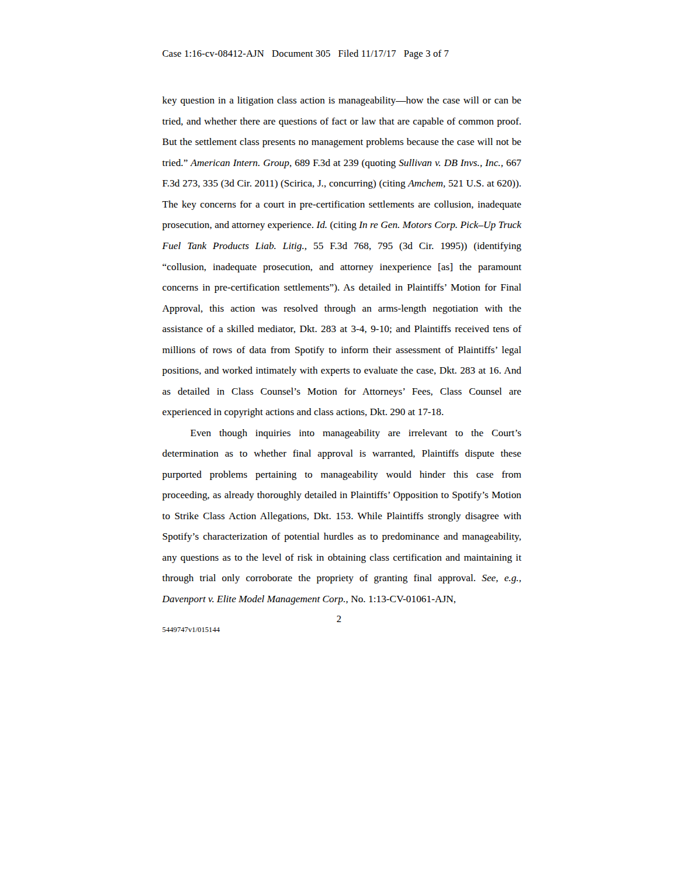Case 1:16-cv-08412-AJN Document 305 Filed 11/17/17 Page 3 of 7
key question in a litigation class action is manageability—how the case will or can be tried, and whether there are questions of fact or law that are capable of common proof. But the settlement class presents no management problems because the case will not be tried.” American Intern. Group, 689 F.3d at 239 (quoting Sullivan v. DB Invs., Inc., 667 F.3d 273, 335 (3d Cir. 2011) (Scirica, J., concurring) (citing Amchem, 521 U.S. at 620)). The key concerns for a court in pre-certification settlements are collusion, inadequate prosecution, and attorney experience. Id. (citing In re Gen. Motors Corp. Pick–Up Truck Fuel Tank Products Liab. Litig., 55 F.3d 768, 795 (3d Cir. 1995)) (identifying “collusion, inadequate prosecution, and attorney inexperience [as] the paramount concerns in pre-certification settlements”). As detailed in Plaintiffs’ Motion for Final Approval, this action was resolved through an arms-length negotiation with the assistance of a skilled mediator, Dkt. 283 at 3-4, 9-10; and Plaintiffs received tens of millions of rows of data from Spotify to inform their assessment of Plaintiffs’ legal positions, and worked intimately with experts to evaluate the case, Dkt. 283 at 16. And as detailed in Class Counsel’s Motion for Attorneys’ Fees, Class Counsel are experienced in copyright actions and class actions, Dkt. 290 at 17-18.
Even though inquiries into manageability are irrelevant to the Court’s determination as to whether final approval is warranted, Plaintiffs dispute these purported problems pertaining to manageability would hinder this case from proceeding, as already thoroughly detailed in Plaintiffs’ Opposition to Spotify’s Motion to Strike Class Action Allegations, Dkt. 153. While Plaintiffs strongly disagree with Spotify’s characterization of potential hurdles as to predominance and manageability, any questions as to the level of risk in obtaining class certification and maintaining it through trial only corroborate the propriety of granting final approval. See, e.g., Davenport v. Elite Model Management Corp., No. 1:13-CV-01061-AJN,
2
5449747v1/015144